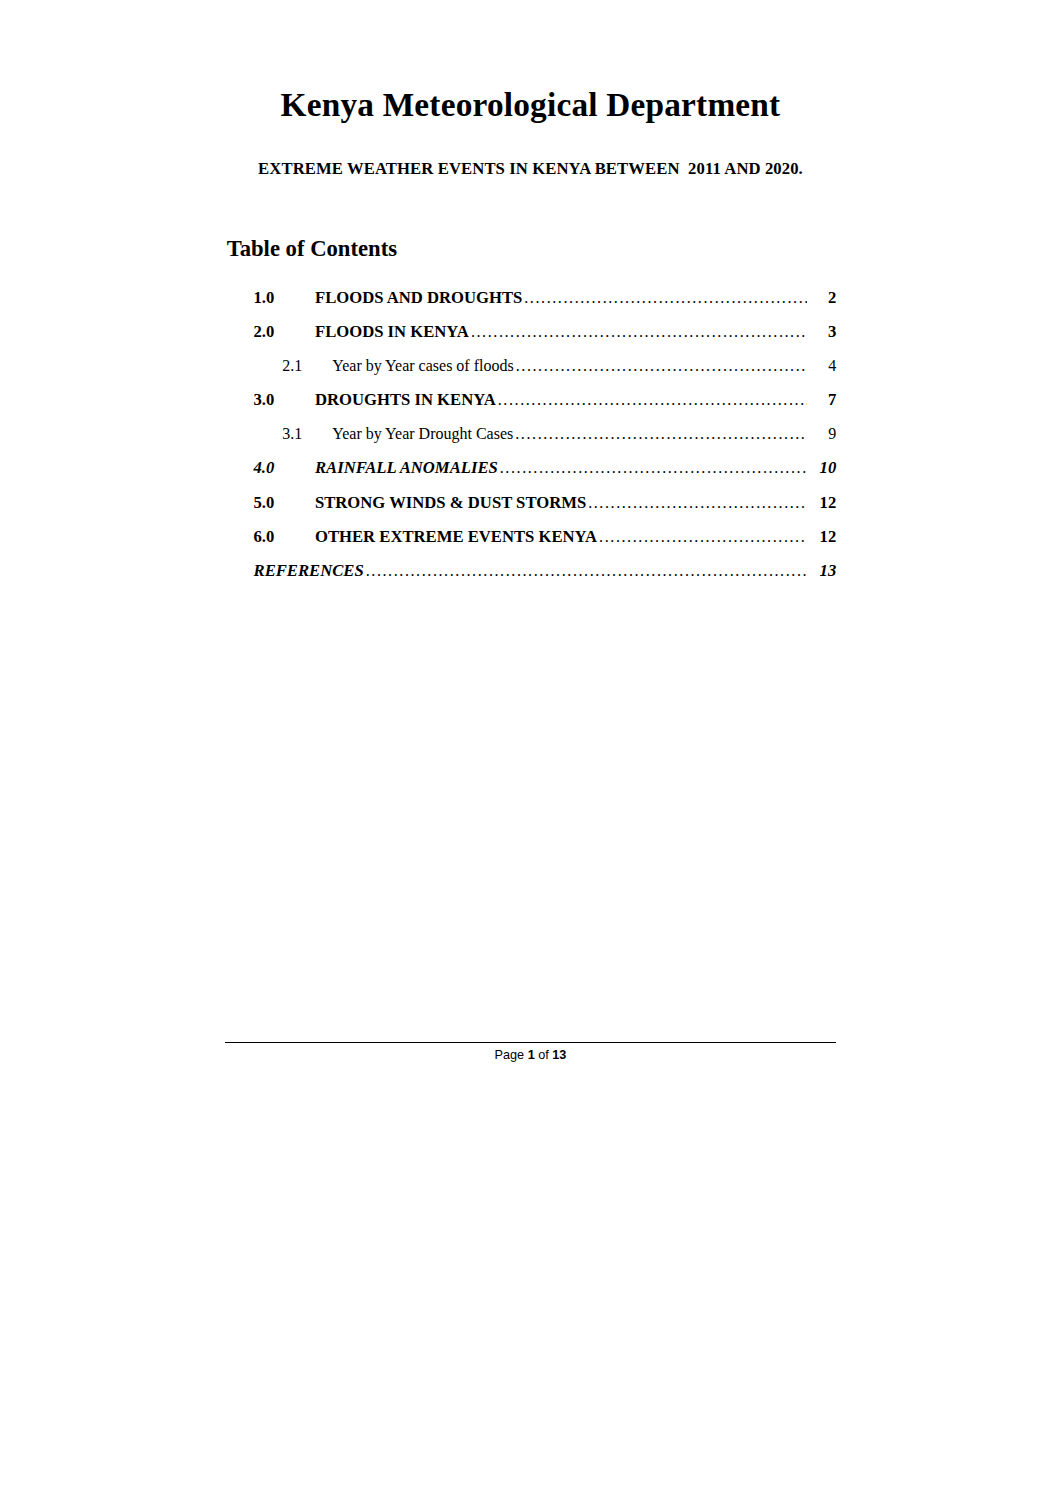Kenya Meteorological Department
EXTREME WEATHER EVENTS IN KENYA BETWEEN 2011 AND 2020.
Table of Contents
1.0 Floods and Droughts .......................................................... 2
2.0 Floods in Kenya ................................................................... 3
2.1 Year by Year cases of floods ......................................................... 4
3.0 Droughts in Kenya ............................................................ 7
3.1 Year by Year Drought Cases ......................................................... 9
4.0 RAINFALL ANOMALIES ............................................................. 10
5.0 Strong Winds & Dust Storms .......................................... 12
6.0 Other Extreme Events Kenya ......................................... 12
REFERENCES .................................................................................... 13
Page 1 of 13